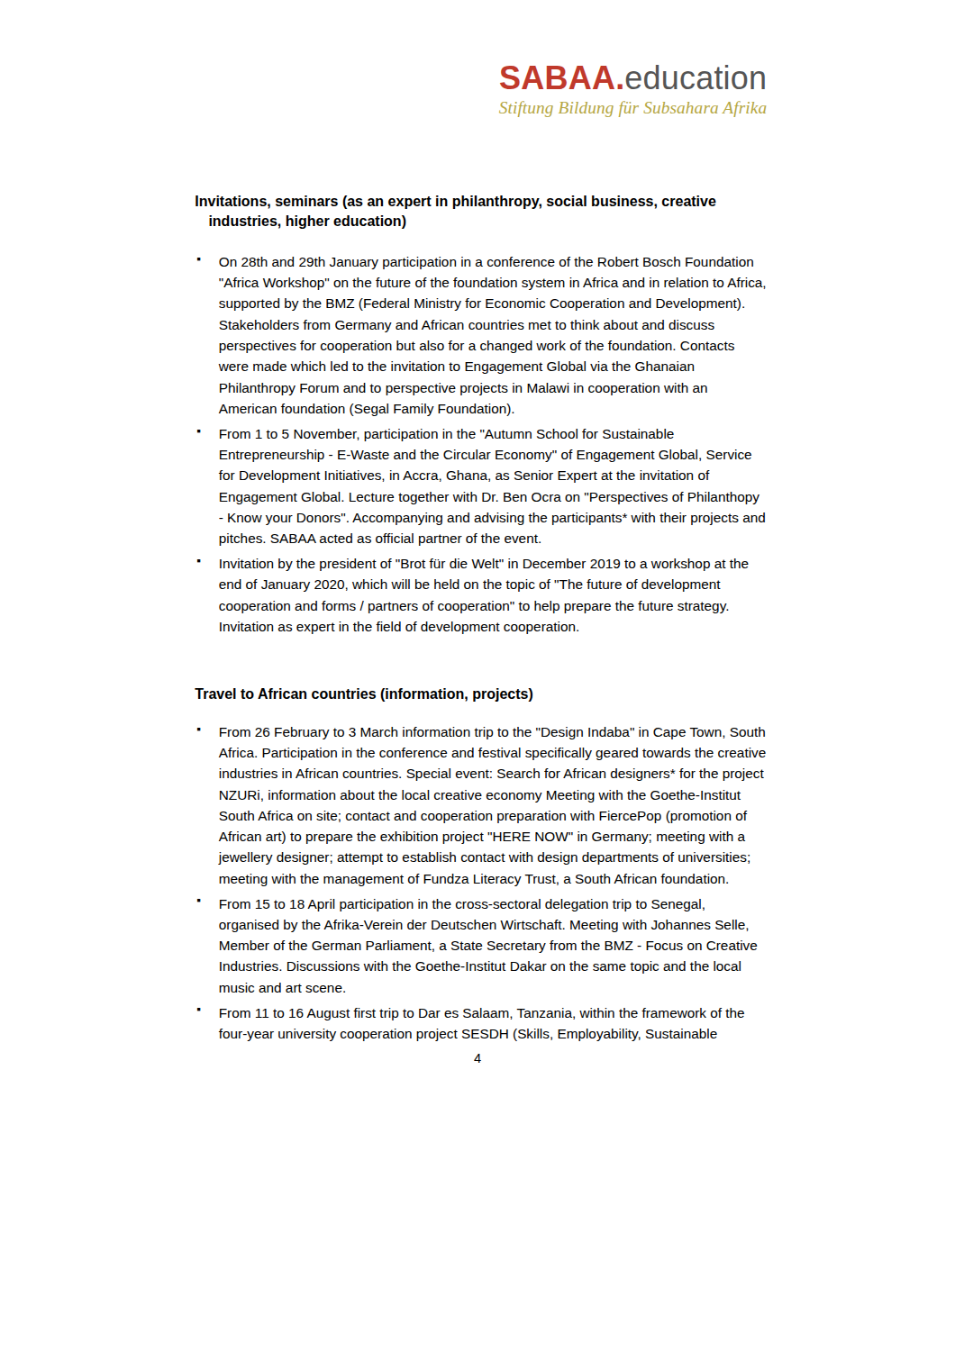SABAA. education
Stiftung Bildung für Subsahara Afrika
Invitations, seminars (as an expert in philanthropy, social business, creative
industries, higher education)
On 28th and 29th January participation in a conference of the Robert Bosch Foundation "Africa Workshop" on the future of the foundation system in Africa and in relation to Africa, supported by the BMZ (Federal Ministry for Economic Cooperation and Development). Stakeholders from Germany and African countries met to think about and discuss perspectives for cooperation but also for a changed work of the foundation. Contacts were made which led to the invitation to Engagement Global via the Ghanaian Philanthropy Forum and to perspective projects in Malawi in cooperation with an American foundation (Segal Family Foundation).
From 1 to 5 November, participation in the "Autumn School for Sustainable Entrepreneurship - E-Waste and the Circular Economy" of Engagement Global, Service for Development Initiatives, in Accra, Ghana, as Senior Expert at the invitation of Engagement Global. Lecture together with Dr. Ben Ocra on "Perspectives of Philanthopy - Know your Donors". Accompanying and advising the participants* with their projects and pitches. SABAA acted as official partner of the event.
Invitation by the president of "Brot für die Welt" in December 2019 to a workshop at the end of January 2020, which will be held on the topic of "The future of development cooperation and forms / partners of cooperation" to help prepare the future strategy. Invitation as expert in the field of development cooperation.
Travel to African countries (information, projects)
From 26 February to 3 March information trip to the "Design Indaba" in Cape Town, South Africa. Participation in the conference and festival specifically geared towards the creative industries in African countries. Special event: Search for African designers* for the project NZURi, information about the local creative economy Meeting with the Goethe-Institut South Africa on site; contact and cooperation preparation with FiercePop (promotion of African art) to prepare the exhibition project "HERE NOW" in Germany; meeting with a jewellery designer; attempt to establish contact with design departments of universities; meeting with the management of Fundza Literacy Trust, a South African foundation.
From 15 to 18 April participation in the cross-sectoral delegation trip to Senegal, organised by the Afrika-Verein der Deutschen Wirtschaft. Meeting with Johannes Selle, Member of the German Parliament, a State Secretary from the BMZ - Focus on Creative Industries. Discussions with the Goethe-Institut Dakar on the same topic and the local music and art scene.
From 11 to 16 August first trip to Dar es Salaam, Tanzania, within the framework of the four-year university cooperation project SESDH (Skills, Employability, Sustainable
4